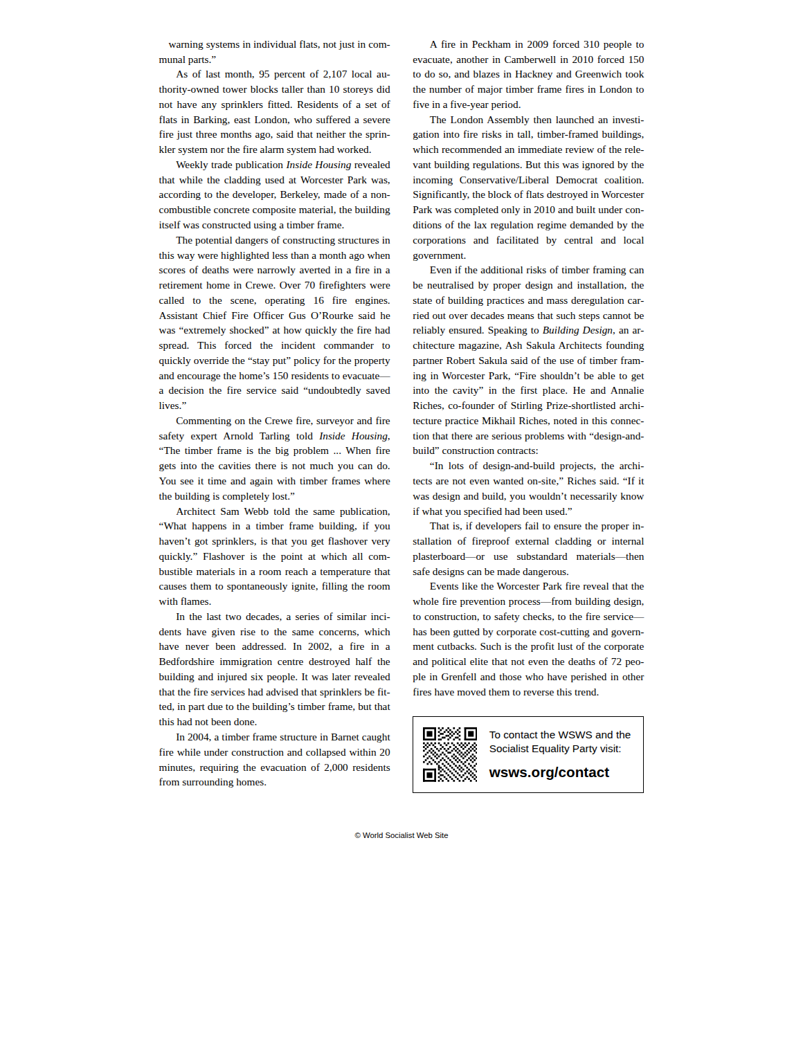warning systems in individual flats, not just in communal parts.”
As of last month, 95 percent of 2,107 local authority-owned tower blocks taller than 10 storeys did not have any sprinklers fitted. Residents of a set of flats in Barking, east London, who suffered a severe fire just three months ago, said that neither the sprinkler system nor the fire alarm system had worked.
Weekly trade publication Inside Housing revealed that while the cladding used at Worcester Park was, according to the developer, Berkeley, made of a non-combustible concrete composite material, the building itself was constructed using a timber frame.
The potential dangers of constructing structures in this way were highlighted less than a month ago when scores of deaths were narrowly averted in a fire in a retirement home in Crewe. Over 70 firefighters were called to the scene, operating 16 fire engines. Assistant Chief Fire Officer Gus O’Rourke said he was “extremely shocked” at how quickly the fire had spread. This forced the incident commander to quickly override the “stay put” policy for the property and encourage the home’s 150 residents to evacuate—a decision the fire service said “undoubtedly saved lives.”
Commenting on the Crewe fire, surveyor and fire safety expert Arnold Tarling told Inside Housing, “The timber frame is the big problem ... When fire gets into the cavities there is not much you can do. You see it time and again with timber frames where the building is completely lost.”
Architect Sam Webb told the same publication, “What happens in a timber frame building, if you haven’t got sprinklers, is that you get flashover very quickly.” Flashover is the point at which all combustible materials in a room reach a temperature that causes them to spontaneously ignite, filling the room with flames.
In the last two decades, a series of similar incidents have given rise to the same concerns, which have never been addressed. In 2002, a fire in a Bedfordshire immigration centre destroyed half the building and injured six people. It was later revealed that the fire services had advised that sprinklers be fitted, in part due to the building’s timber frame, but that this had not been done.
In 2004, a timber frame structure in Barnet caught fire while under construction and collapsed within 20 minutes, requiring the evacuation of 2,000 residents from surrounding homes.
A fire in Peckham in 2009 forced 310 people to evacuate, another in Camberwell in 2010 forced 150 to do so, and blazes in Hackney and Greenwich took the number of major timber frame fires in London to five in a five-year period.
The London Assembly then launched an investigation into fire risks in tall, timber-framed buildings, which recommended an immediate review of the relevant building regulations. But this was ignored by the incoming Conservative/Liberal Democrat coalition. Significantly, the block of flats destroyed in Worcester Park was completed only in 2010 and built under conditions of the lax regulation regime demanded by the corporations and facilitated by central and local government.
Even if the additional risks of timber framing can be neutralised by proper design and installation, the state of building practices and mass deregulation carried out over decades means that such steps cannot be reliably ensured. Speaking to Building Design, an architecture magazine, Ash Sakula Architects founding partner Robert Sakula said of the use of timber framing in Worcester Park, “Fire shouldn’t be able to get into the cavity” in the first place. He and Annalie Riches, co-founder of Stirling Prize-shortlisted architecture practice Mikhail Riches, noted in this connection that there are serious problems with “design-and-build” construction contracts:
“In lots of design-and-build projects, the architects are not even wanted on-site,” Riches said. “If it was design and build, you wouldn’t necessarily know if what you specified had been used.”
That is, if developers fail to ensure the proper installation of fireproof external cladding or internal plasterboard—or use substandard materials—then safe designs can be made dangerous.
Events like the Worcester Park fire reveal that the whole fire prevention process—from building design, to construction, to safety checks, to the fire service—has been gutted by corporate cost-cutting and government cutbacks. Such is the profit lust of the corporate and political elite that not even the deaths of 72 people in Grenfell and those who have perished in other fires have moved them to reverse this trend.
To contact the WSWS and the
Socialist Equality Party visit: wsws.org/contact
© World Socialist Web Site